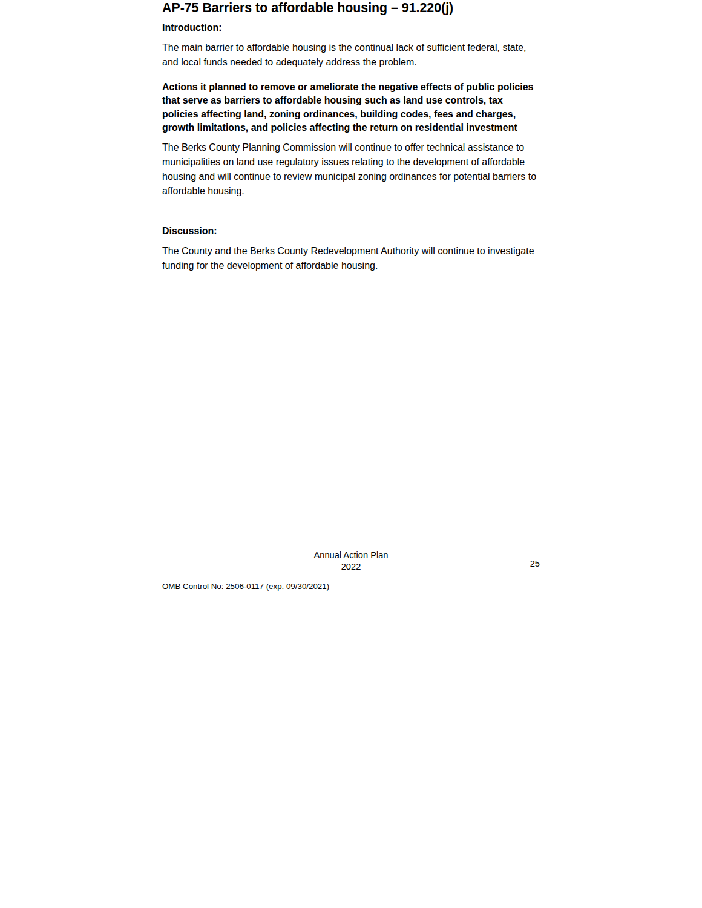AP-75 Barriers to affordable housing – 91.220(j)
Introduction:
The main barrier to affordable housing is the continual lack of sufficient federal, state, and local funds needed to adequately address the problem.
Actions it planned to remove or ameliorate the negative effects of public policies that serve as barriers to affordable housing such as land use controls, tax policies affecting land, zoning ordinances, building codes, fees and charges, growth limitations, and policies affecting the return on residential investment
The Berks County Planning Commission will continue to offer technical assistance to municipalities on land use regulatory issues relating to the development of affordable housing and will continue to review municipal zoning ordinances for potential barriers to affordable housing.
Discussion:
The County and the Berks County Redevelopment Authority will continue to investigate funding for the development of affordable housing.
Annual Action Plan
2022
25
OMB Control No: 2506-0117 (exp. 09/30/2021)